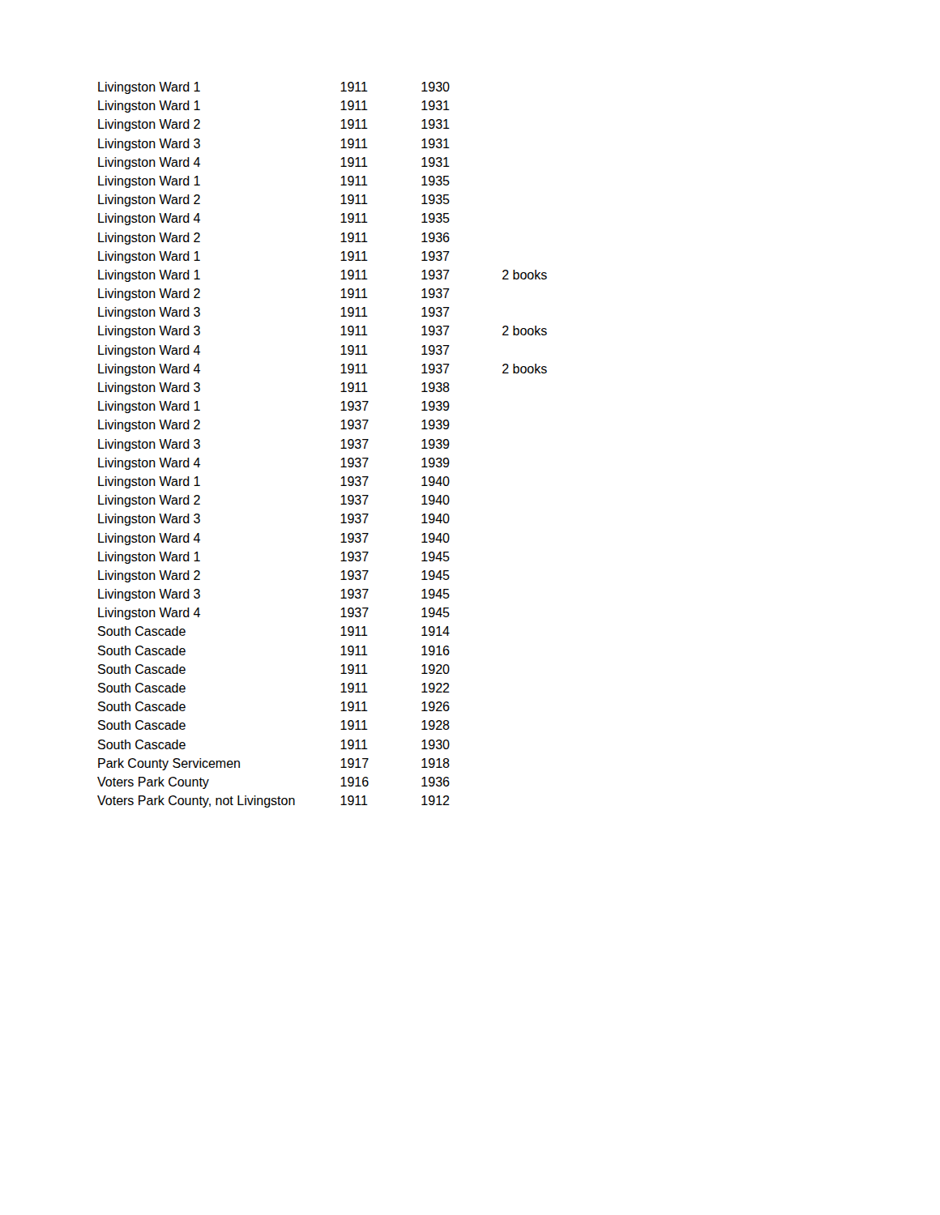| Livingston Ward 1 | 1911 | 1930 | |
| Livingston Ward 1 | 1911 | 1931 | |
| Livingston Ward 2 | 1911 | 1931 | |
| Livingston Ward 3 | 1911 | 1931 | |
| Livingston Ward 4 | 1911 | 1931 | |
| Livingston Ward 1 | 1911 | 1935 | |
| Livingston Ward 2 | 1911 | 1935 | |
| Livingston Ward 4 | 1911 | 1935 | |
| Livingston Ward 2 | 1911 | 1936 | |
| Livingston Ward 1 | 1911 | 1937 | |
| Livingston Ward 1 | 1911 | 1937 | 2 books |
| Livingston Ward 2 | 1911 | 1937 | |
| Livingston Ward 3 | 1911 | 1937 | |
| Livingston Ward 3 | 1911 | 1937 | 2 books |
| Livingston Ward 4 | 1911 | 1937 | |
| Livingston Ward 4 | 1911 | 1937 | 2 books |
| Livingston Ward 3 | 1911 | 1938 | |
| Livingston Ward 1 | 1937 | 1939 | |
| Livingston Ward 2 | 1937 | 1939 | |
| Livingston Ward 3 | 1937 | 1939 | |
| Livingston Ward 4 | 1937 | 1939 | |
| Livingston Ward 1 | 1937 | 1940 | |
| Livingston Ward 2 | 1937 | 1940 | |
| Livingston Ward 3 | 1937 | 1940 | |
| Livingston Ward 4 | 1937 | 1940 | |
| Livingston Ward 1 | 1937 | 1945 | |
| Livingston Ward 2 | 1937 | 1945 | |
| Livingston Ward 3 | 1937 | 1945 | |
| Livingston Ward 4 | 1937 | 1945 | |
| South Cascade | 1911 | 1914 | |
| South Cascade | 1911 | 1916 | |
| South Cascade | 1911 | 1920 | |
| South Cascade | 1911 | 1922 | |
| South Cascade | 1911 | 1926 | |
| South Cascade | 1911 | 1928 | |
| South Cascade | 1911 | 1930 | |
| Park County Servicemen | 1917 | 1918 | |
| Voters Park County | 1916 | 1936 | |
| Voters Park County, not Livingston | 1911 | 1912 | |